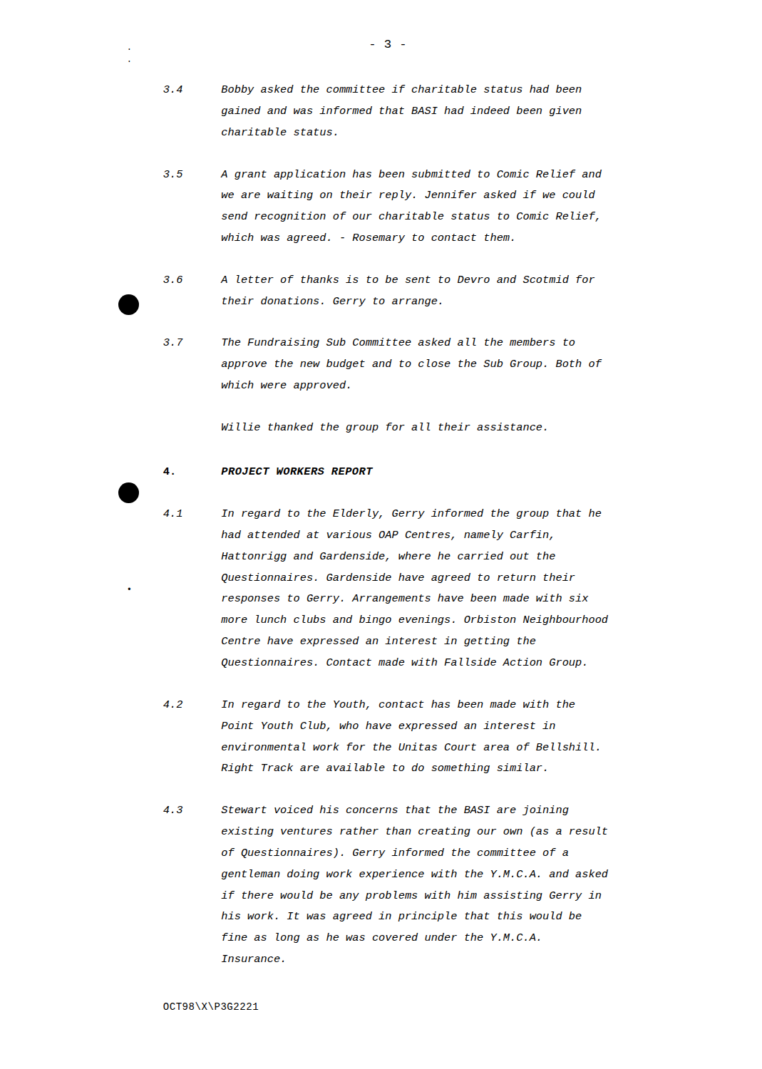. . •
- 3 -
3.4
Bobby asked the committee if charitable status had been gained and was informed that BASI had indeed been given charitable status.
3.5
A grant application has been submitted to Comic Relief and we are waiting on their reply. Jennifer asked if we could send recognition of our charitable status to Comic Relief, which was agreed. - Rosemary to contact them.
3.6
A letter of thanks is to be sent to Devro and Scotmid for their donations. Gerry to arrange.
3.7
The Fundraising Sub Committee asked all the members to approve the new budget and to close the Sub Group. Both of which were approved.
Willie thanked the group for all their assistance.
4.
PROJECT WORKERS REPORT
4.1
In regard to the Elderly, Gerry informed the group that he had attended at various OAP Centres, namely Carfin, Hattonrigg and Gardenside, where he carried out the Questionnaires. Gardenside have agreed to return their responses to Gerry. Arrangements have been made with six more lunch clubs and bingo evenings. Orbiston Neighbourhood Centre have expressed an interest in getting the Questionnaires. Contact made with Fallside Action Group.
4.2
In regard to the Youth, contact has been made with the Point Youth Club, who have expressed an interest in environmental work for the Unitas Court area of Bellshill. Right Track are available to do something similar.
4.3
Stewart voiced his concerns that the BASI are joining existing ventures rather than creating our own (as a result of Questionnaires). Gerry informed the committee of a gentleman doing work experience with the Y.M.C.A. and asked if there would be any problems with him assisting Gerry in his work. It was agreed in principle that this would be fine as long as he was covered under the Y.M.C.A. Insurance.
OCT98\X\P3G2221